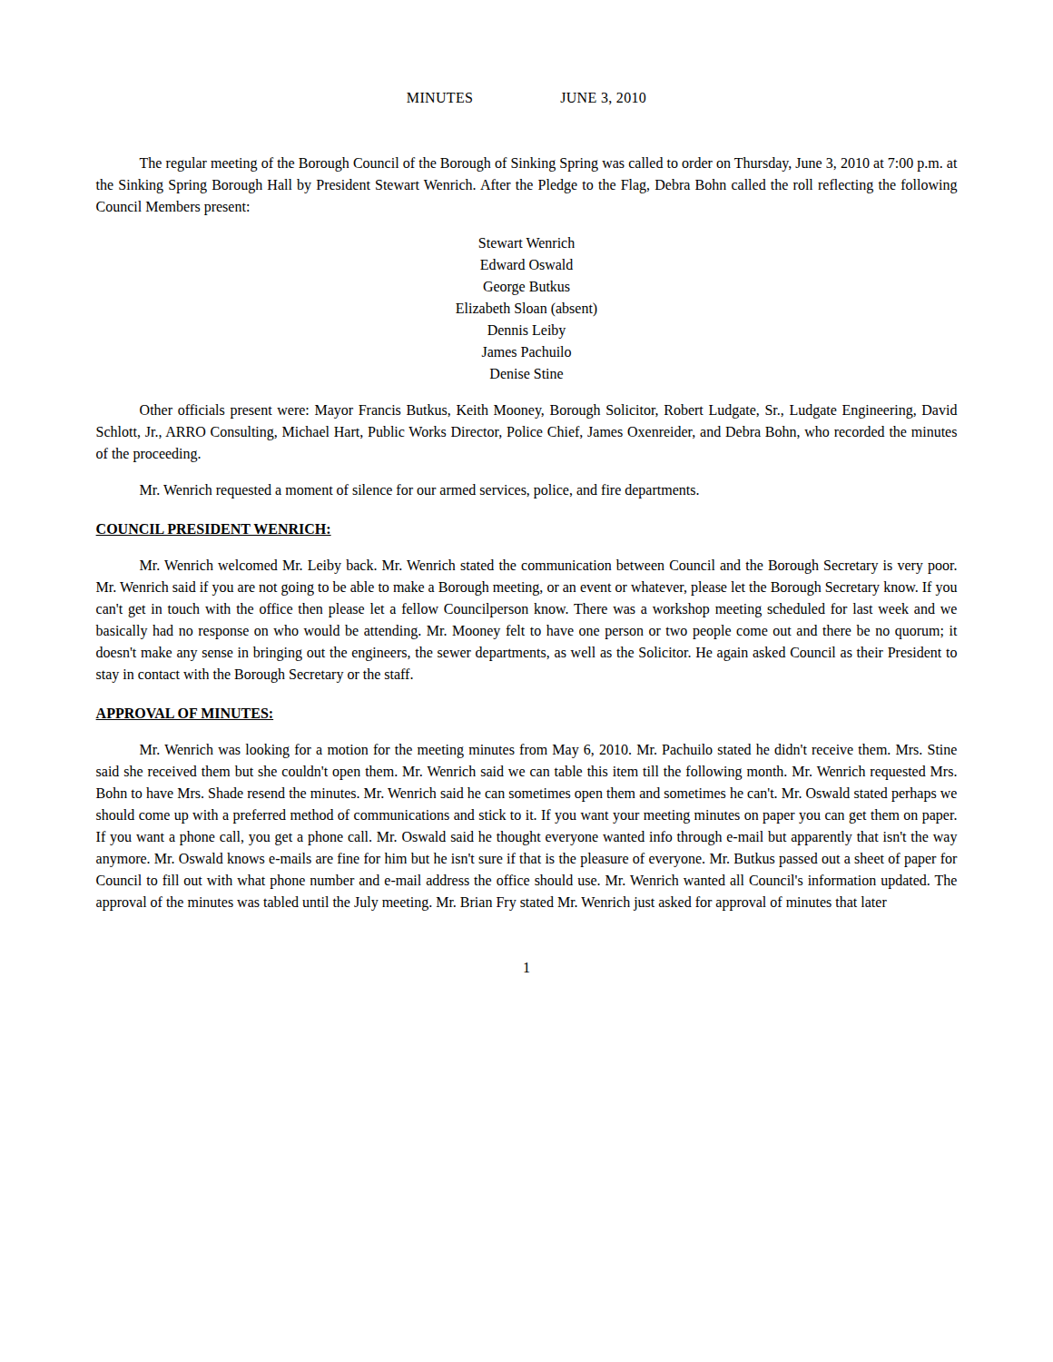MINUTES JUNE 3, 2010
The regular meeting of the Borough Council of the Borough of Sinking Spring was called to order on Thursday, June 3, 2010 at 7:00 p.m. at the Sinking Spring Borough Hall by President Stewart Wenrich. After the Pledge to the Flag, Debra Bohn called the roll reflecting the following Council Members present:
Stewart Wenrich
Edward Oswald
George Butkus
Elizabeth Sloan (absent)
Dennis Leiby
James Pachuilo
Denise Stine
Other officials present were: Mayor Francis Butkus, Keith Mooney, Borough Solicitor, Robert Ludgate, Sr., Ludgate Engineering, David Schlott, Jr., ARRO Consulting, Michael Hart, Public Works Director, Police Chief, James Oxenreider, and Debra Bohn, who recorded the minutes of the proceeding.
Mr. Wenrich requested a moment of silence for our armed services, police, and fire departments.
COUNCIL PRESIDENT WENRICH:
Mr. Wenrich welcomed Mr. Leiby back. Mr. Wenrich stated the communication between Council and the Borough Secretary is very poor. Mr. Wenrich said if you are not going to be able to make a Borough meeting, or an event or whatever, please let the Borough Secretary know. If you can't get in touch with the office then please let a fellow Councilperson know. There was a workshop meeting scheduled for last week and we basically had no response on who would be attending. Mr. Mooney felt to have one person or two people come out and there be no quorum; it doesn't make any sense in bringing out the engineers, the sewer departments, as well as the Solicitor. He again asked Council as their President to stay in contact with the Borough Secretary or the staff.
APPROVAL OF MINUTES:
Mr. Wenrich was looking for a motion for the meeting minutes from May 6, 2010. Mr. Pachuilo stated he didn't receive them. Mrs. Stine said she received them but she couldn't open them. Mr. Wenrich said we can table this item till the following month. Mr. Wenrich requested Mrs. Bohn to have Mrs. Shade resend the minutes. Mr. Wenrich said he can sometimes open them and sometimes he can't. Mr. Oswald stated perhaps we should come up with a preferred method of communications and stick to it. If you want your meeting minutes on paper you can get them on paper. If you want a phone call, you get a phone call. Mr. Oswald said he thought everyone wanted info through e-mail but apparently that isn't the way anymore. Mr. Oswald knows e-mails are fine for him but he isn't sure if that is the pleasure of everyone. Mr. Butkus passed out a sheet of paper for Council to fill out with what phone number and e-mail address the office should use. Mr. Wenrich wanted all Council's information updated. The approval of the minutes was tabled until the July meeting. Mr. Brian Fry stated Mr. Wenrich just asked for approval of minutes that later
1